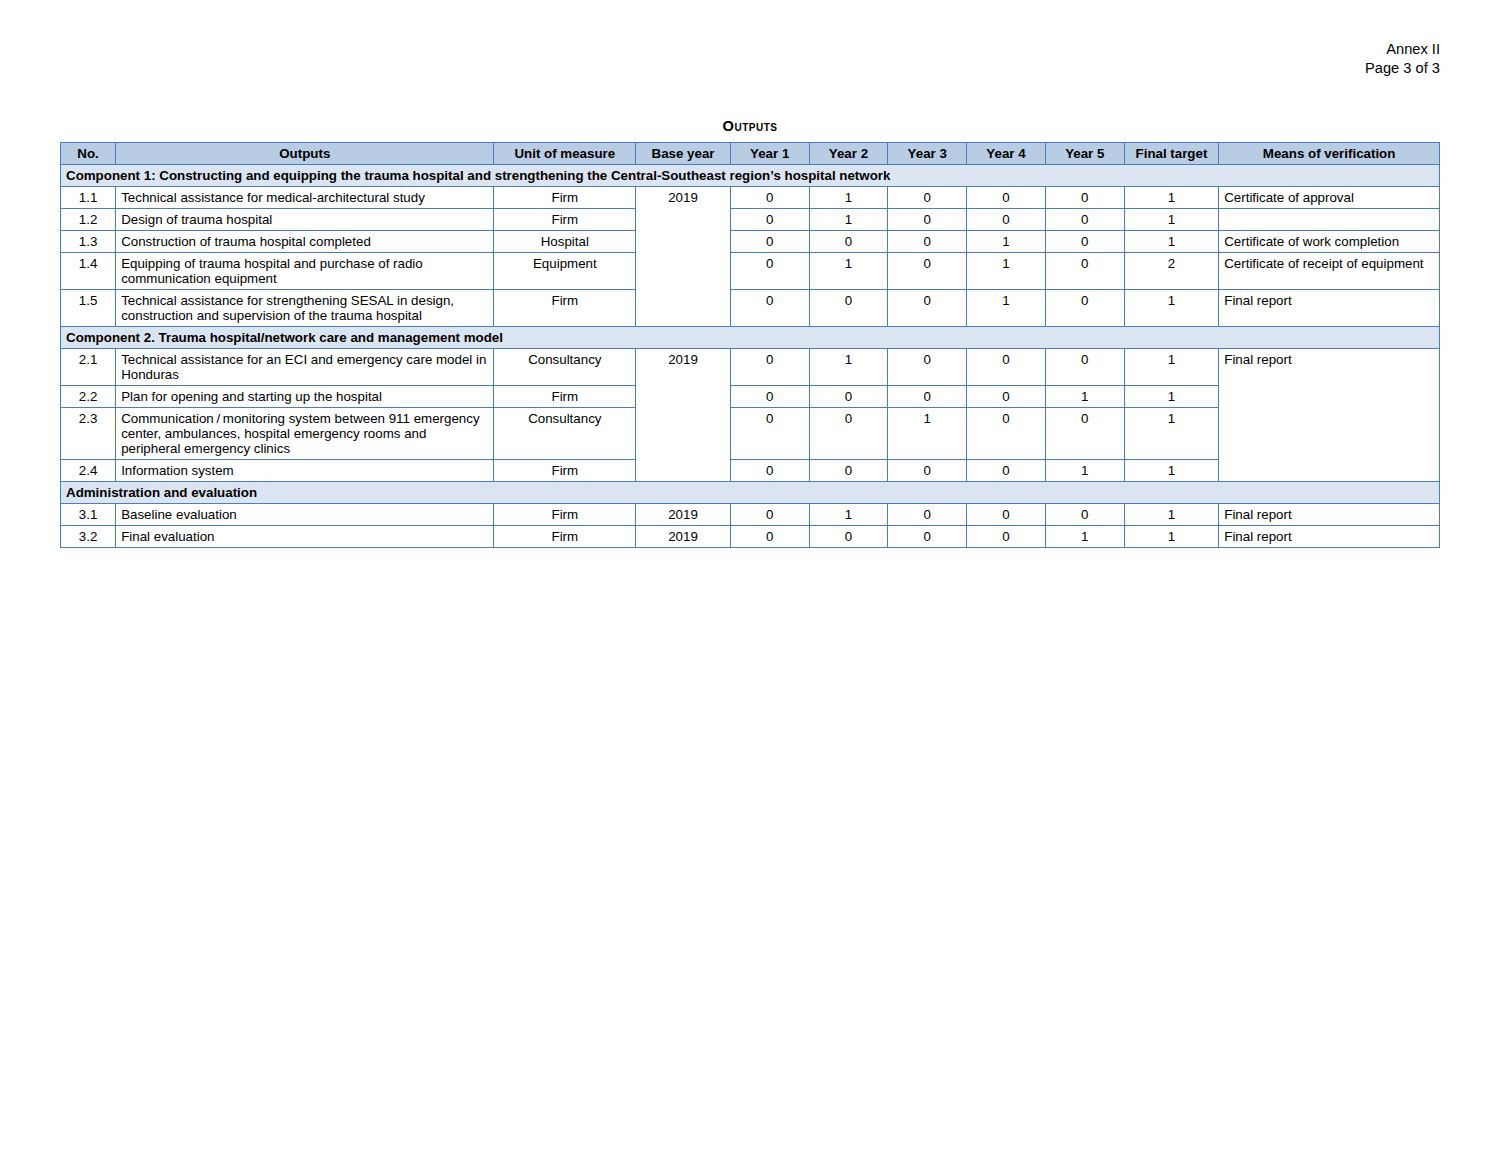Annex II
Page 3 of 3
Outputs
| No. | Outputs | Unit of measure | Base year | Year 1 | Year 2 | Year 3 | Year 4 | Year 5 | Final target | Means of verification |
| --- | --- | --- | --- | --- | --- | --- | --- | --- | --- | --- |
| Component 1: Constructing and equipping the trauma hospital and strengthening the Central-Southeast region’s hospital network |
| 1.1 | Technical assistance for medical-architectural study | Firm | 2019 | 0 | 1 | 0 | 0 | 0 | 1 | Certificate of approval |
| 1.2 | Design of trauma hospital | Firm | 0 | 1 | 0 | 0 | 0 | 1 | |
| 1.3 | Construction of trauma hospital completed | Hospital | 0 | 0 | 0 | 1 | 0 | 1 | Certificate of work completion |
| 1.4 | Equipping of trauma hospital and purchase of radio communication equipment | Equipment | 0 | 1 | 0 | 1 | 0 | 2 | Certificate of receipt of equipment |
| 1.5 | Technical assistance for strengthening SESAL in design, construction and supervision of the trauma hospital | Firm | 0 | 0 | 0 | 1 | 0 | 1 | Final report |
| Component 2. Trauma hospital/network care and management model |
| 2.1 | Technical assistance for an ECI and emergency care model in Honduras | Consultancy | 2019 | 0 | 1 | 0 | 0 | 0 | 1 | Final report |
| 2.2 | Plan for opening and starting up the hospital | Firm | 0 | 0 | 0 | 0 | 1 | 1 |
| 2.3 | Communication / monitoring system between 911 emergency center, ambulances, hospital emergency rooms and peripheral emergency clinics | Consultancy | 0 | 0 | 1 | 0 | 0 | 1 |
| 2.4 | Information system | Firm | 0 | 0 | 0 | 0 | 1 | 1 |
| Administration and evaluation |
| 3.1 | Baseline evaluation | Firm | 2019 | 0 | 1 | 0 | 0 | 0 | 1 | Final report |
| 3.2 | Final evaluation | Firm | 2019 | 0 | 0 | 0 | 0 | 1 | 1 | Final report |